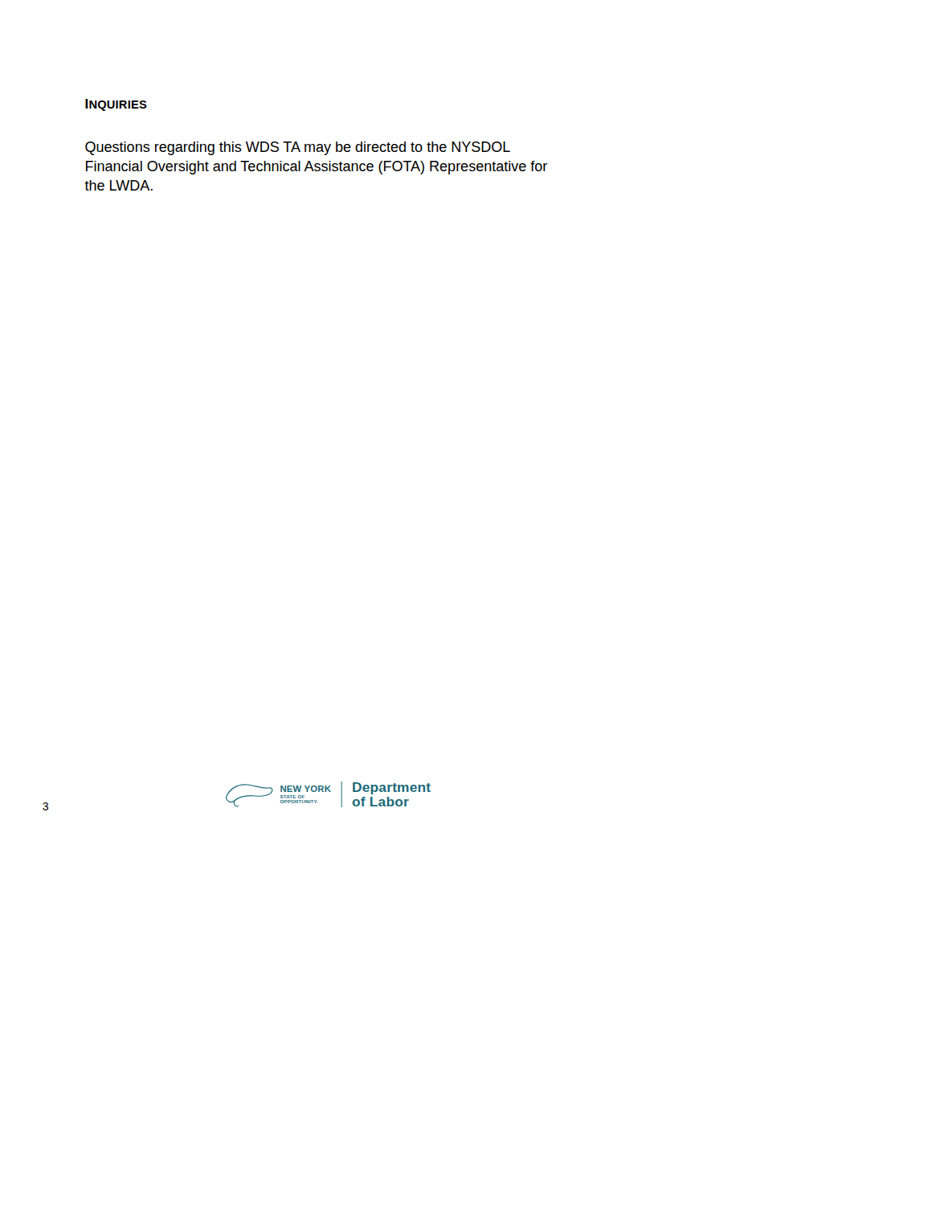INQUIRIES
Questions regarding this WDS TA may be directed to the NYSDOL Financial Oversight and Technical Assistance (FOTA) Representative for the LWDA.
3
NEW YORK STATE OF
OPPORTUNITY.
Department
of Labor